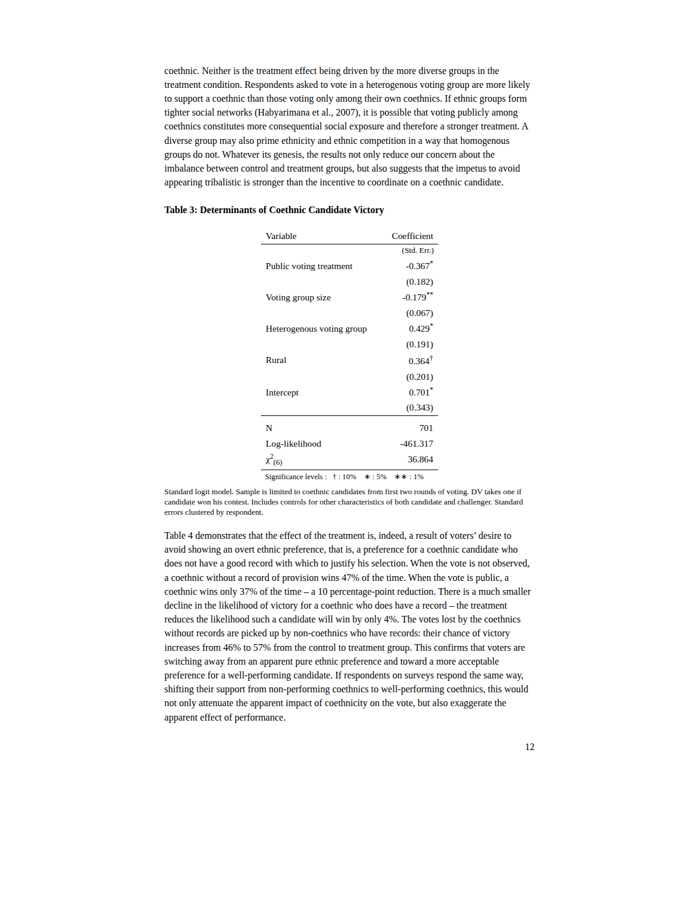coethnic. Neither is the treatment effect being driven by the more diverse groups in the treatment condition. Respondents asked to vote in a heterogenous voting group are more likely to support a coethnic than those voting only among their own coethnics. If ethnic groups form tighter social networks (Habyarimana et al., 2007), it is possible that voting publicly among coethnics constitutes more consequential social exposure and therefore a stronger treatment. A diverse group may also prime ethnicity and ethnic competition in a way that homogenous groups do not. Whatever its genesis, the results not only reduce our concern about the imbalance between control and treatment groups, but also suggests that the impetus to avoid appearing tribalistic is stronger than the incentive to coordinate on a coethnic candidate.
Table 3: Determinants of Coethnic Candidate Victory
| Variable | Coefficient |
| --- | --- |
| | (Std. Err.) |
| Public voting treatment | -0.367 * |
| | (0.182) |
| Voting group size | -0.179 ** |
| | (0.067) |
| Heterogenous voting group | 0.429 * |
| | (0.191) |
| Rural | 0.364 † |
| | (0.201) |
| Intercept | 0.701 * |
| | (0.343) |
| N | 701 |
| Log-likelihood | -461.317 |
| χ 2 (6) | 36.864 |
| Significance levels : † : 10% ∗ : 5% ∗∗ : 1% |
Standard logit model. Sample is limited to coethnic candidates from first two rounds of voting. DV takes one if candidate won his contest. Includes controls for other characteristics of both candidate and challenger. Standard errors clustered by respondent.
Table 4 demonstrates that the effect of the treatment is, indeed, a result of voters’ desire to avoid showing an overt ethnic preference, that is, a preference for a coethnic candidate who does not have a good record with which to justify his selection. When the vote is not observed, a coethnic without a record of provision wins 47% of the time. When the vote is public, a coethnic wins only 37% of the time – a 10 percentage-point reduction. There is a much smaller decline in the likelihood of victory for a coethnic who does have a record – the treatment reduces the likelihood such a candidate will win by only 4%. The votes lost by the coethnics without records are picked up by non-coethnics who have records: their chance of victory increases from 46% to 57% from the control to treatment group. This confirms that voters are switching away from an apparent pure ethnic preference and toward a more acceptable preference for a well-performing candidate. If respondents on surveys respond the same way, shifting their support from non-performing coethnics to well-performing coethnics, this would not only attenuate the apparent impact of coethnicity on the vote, but also exaggerate the apparent effect of performance.
12